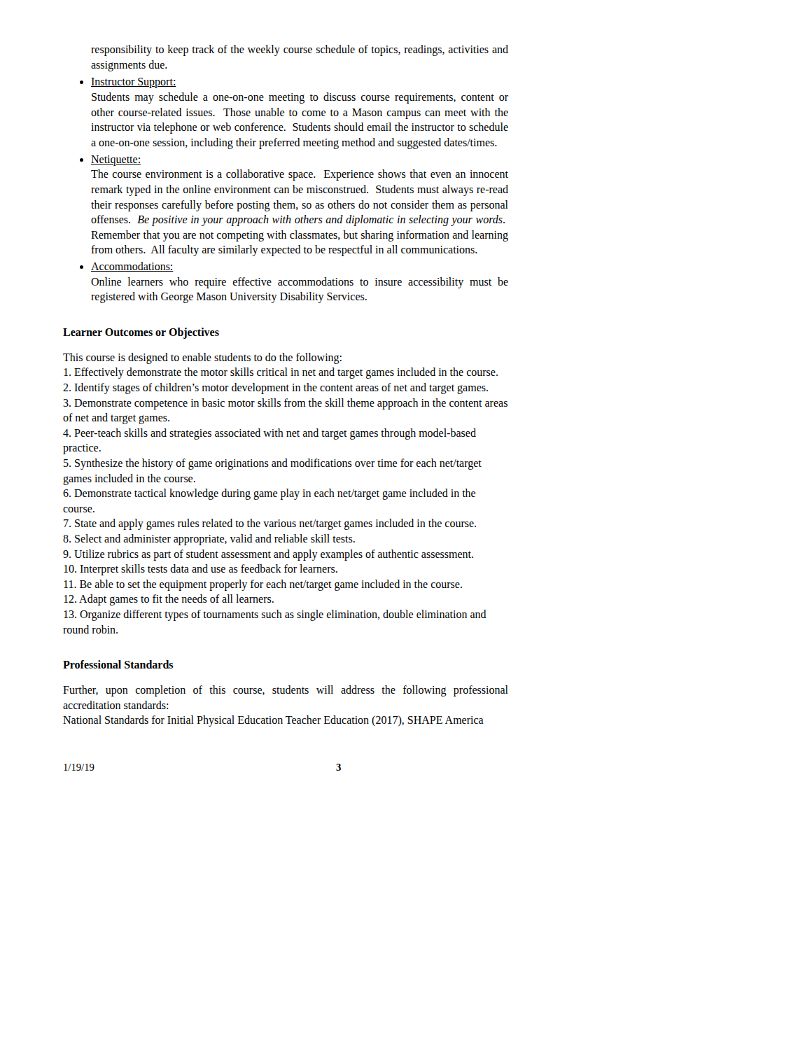responsibility to keep track of the weekly course schedule of topics, readings, activities and assignments due.
Instructor Support: Students may schedule a one-on-one meeting to discuss course requirements, content or other course-related issues. Those unable to come to a Mason campus can meet with the instructor via telephone or web conference. Students should email the instructor to schedule a one-on-one session, including their preferred meeting method and suggested dates/times.
Netiquette: The course environment is a collaborative space. Experience shows that even an innocent remark typed in the online environment can be misconstrued. Students must always re-read their responses carefully before posting them, so as others do not consider them as personal offenses. Be positive in your approach with others and diplomatic in selecting your words. Remember that you are not competing with classmates, but sharing information and learning from others. All faculty are similarly expected to be respectful in all communications.
Accommodations: Online learners who require effective accommodations to insure accessibility must be registered with George Mason University Disability Services.
Learner Outcomes or Objectives
This course is designed to enable students to do the following:
1. Effectively demonstrate the motor skills critical in net and target games included in the course.
2. Identify stages of children’s motor development in the content areas of net and target games.
3. Demonstrate competence in basic motor skills from the skill theme approach in the content areas of net and target games.
4. Peer-teach skills and strategies associated with net and target games through model-based practice.
5. Synthesize the history of game originations and modifications over time for each net/target games included in the course.
6. Demonstrate tactical knowledge during game play in each net/target game included in the course.
7. State and apply games rules related to the various net/target games included in the course.
8. Select and administer appropriate, valid and reliable skill tests.
9. Utilize rubrics as part of student assessment and apply examples of authentic assessment.
10. Interpret skills tests data and use as feedback for learners.
11. Be able to set the equipment properly for each net/target game included in the course.
12. Adapt games to fit the needs of all learners.
13. Organize different types of tournaments such as single elimination, double elimination and round robin.
Professional Standards
Further, upon completion of this course, students will address the following professional accreditation standards:
National Standards for Initial Physical Education Teacher Education (2017), SHAPE America
1/19/19 3